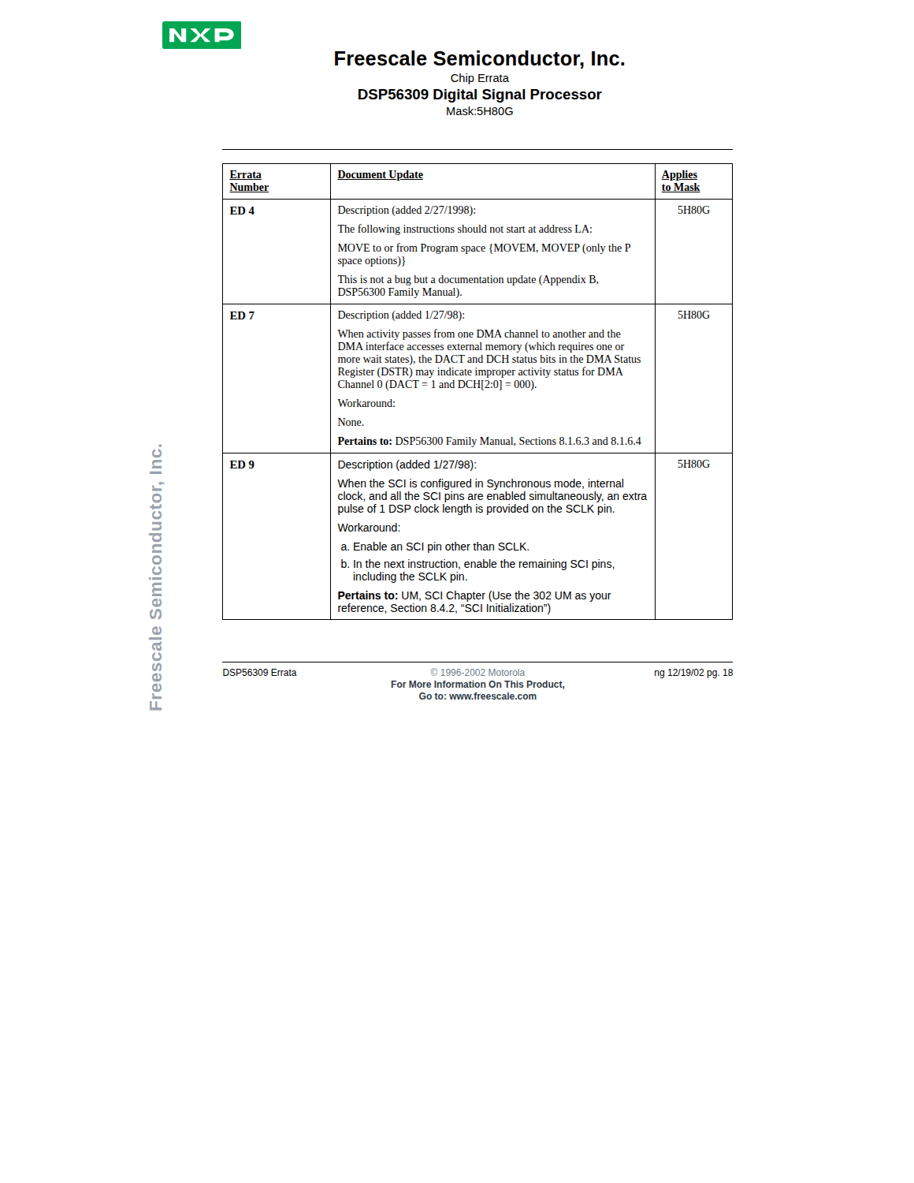Freescale Semiconductor, Inc.
Freescale Semiconductor, Inc.
Chip Errata
DSP56309 Digital Signal Processor
Mask:5H80G
| Errata Number | Document Update | Applies to Mask |
| --- | --- | --- |
| ED 4 | Description (added 2/27/1998): The following instructions should not start at address LA: MOVE to or from Program space {MOVEM, MOVEP (only the P space options)} This is not a bug but a documentation update (Appendix B, DSP56300 Family Manual). | 5H80G |
| ED 7 | Description (added 1/27/98): When activity passes from one DMA channel to another and the DMA interface accesses external memory (which requires one or more wait states), the DACT and DCH status bits in the DMA Status Register (DSTR) may indicate improper activity status for DMA Channel 0 (DACT = 1 and DCH[2:0] = 000). Workaround: None. Pertains to: DSP56300 Family Manual, Sections 8.1.6.3 and 8.1.6.4 | 5H80G |
| ED 9 | Description (added 1/27/98): When the SCI is configured in Synchronous mode, internal clock, and all the SCI pins are enabled simultaneously, an extra pulse of 1 DSP clock length is provided on the SCLK pin. Workaround: Enable an SCI pin other than SCLK. In the next instruction, enable the remaining SCI pins, including the SCLK pin. Pertains to: UM, SCI Chapter (Use the 302 UM as your reference, Section 8.4.2, “SCI Initialization”) | 5H80G |
DSP56309 Errata
© 1996-2002 Motorola
For More Information On This Product,
Go to: www.freescale.com
ng 12/19/02 pg. 18